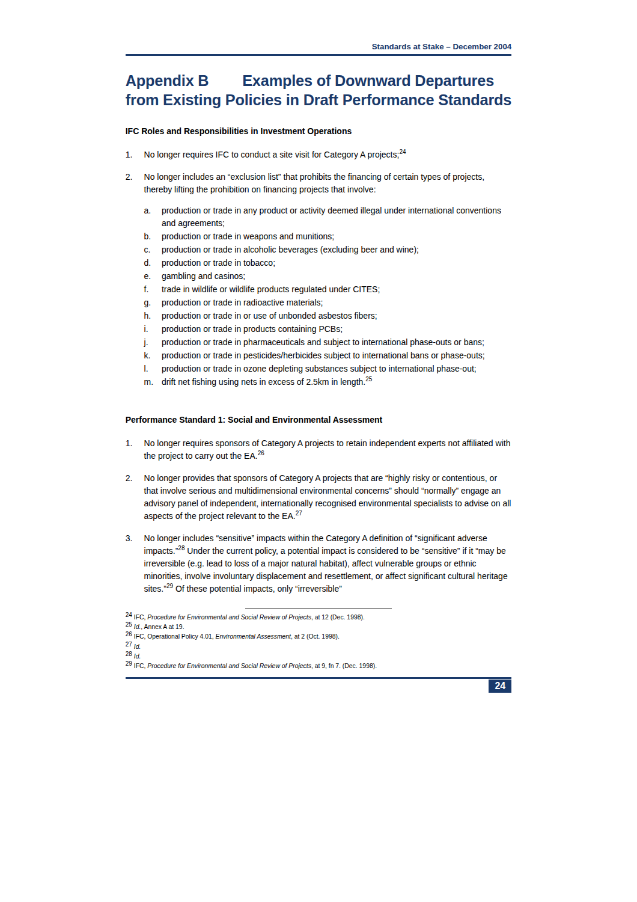Standards at Stake – December 2004
Appendix B Examples of Downward Departures
from Existing Policies in Draft Performance Standards
IFC Roles and Responsibilities in Investment Operations
1. No longer requires IFC to conduct a site visit for Category A projects;24
2. No longer includes an “exclusion list” that prohibits the financing of certain types of projects, thereby lifting the prohibition on financing projects that involve:
a. production or trade in any product or activity deemed illegal under international conventions and agreements;
b. production or trade in weapons and munitions;
c. production or trade in alcoholic beverages (excluding beer and wine);
d. production or trade in tobacco;
e. gambling and casinos;
f. trade in wildlife or wildlife products regulated under CITES;
g. production or trade in radioactive materials;
h. production or trade in or use of unbonded asbestos fibers;
i. production or trade in products containing PCBs;
j. production or trade in pharmaceuticals and subject to international phase-outs or bans;
k. production or trade in pesticides/herbicides subject to international bans or phase-outs;
l. production or trade in ozone depleting substances subject to international phase-out;
m. drift net fishing using nets in excess of 2.5km in length.25
Performance Standard 1: Social and Environmental Assessment
1. No longer requires sponsors of Category A projects to retain independent experts not affiliated with the project to carry out the EA.26
2. No longer provides that sponsors of Category A projects that are “highly risky or contentious, or that involve serious and multidimensional environmental concerns” should “normally” engage an advisory panel of independent, internationally recognised environmental specialists to advise on all aspects of the project relevant to the EA.27
3. No longer includes “sensitive” impacts within the Category A definition of “significant adverse impacts.”28 Under the current policy, a potential impact is considered to be “sensitive” if it “may be irreversible (e.g. lead to loss of a major natural habitat), affect vulnerable groups or ethnic minorities, involve involuntary displacement and resettlement, or affect significant cultural heritage sites.”29 Of these potential impacts, only “irreversible”
24 IFC, Procedure for Environmental and Social Review of Projects, at 12 (Dec. 1998).
25 Id., Annex A at 19.
26 IFC, Operational Policy 4.01, Environmental Assessment, at 2 (Oct. 1998).
27 Id.
28 Id.
29 IFC, Procedure for Environmental and Social Review of Projects, at 9, fn 7. (Dec. 1998).
24